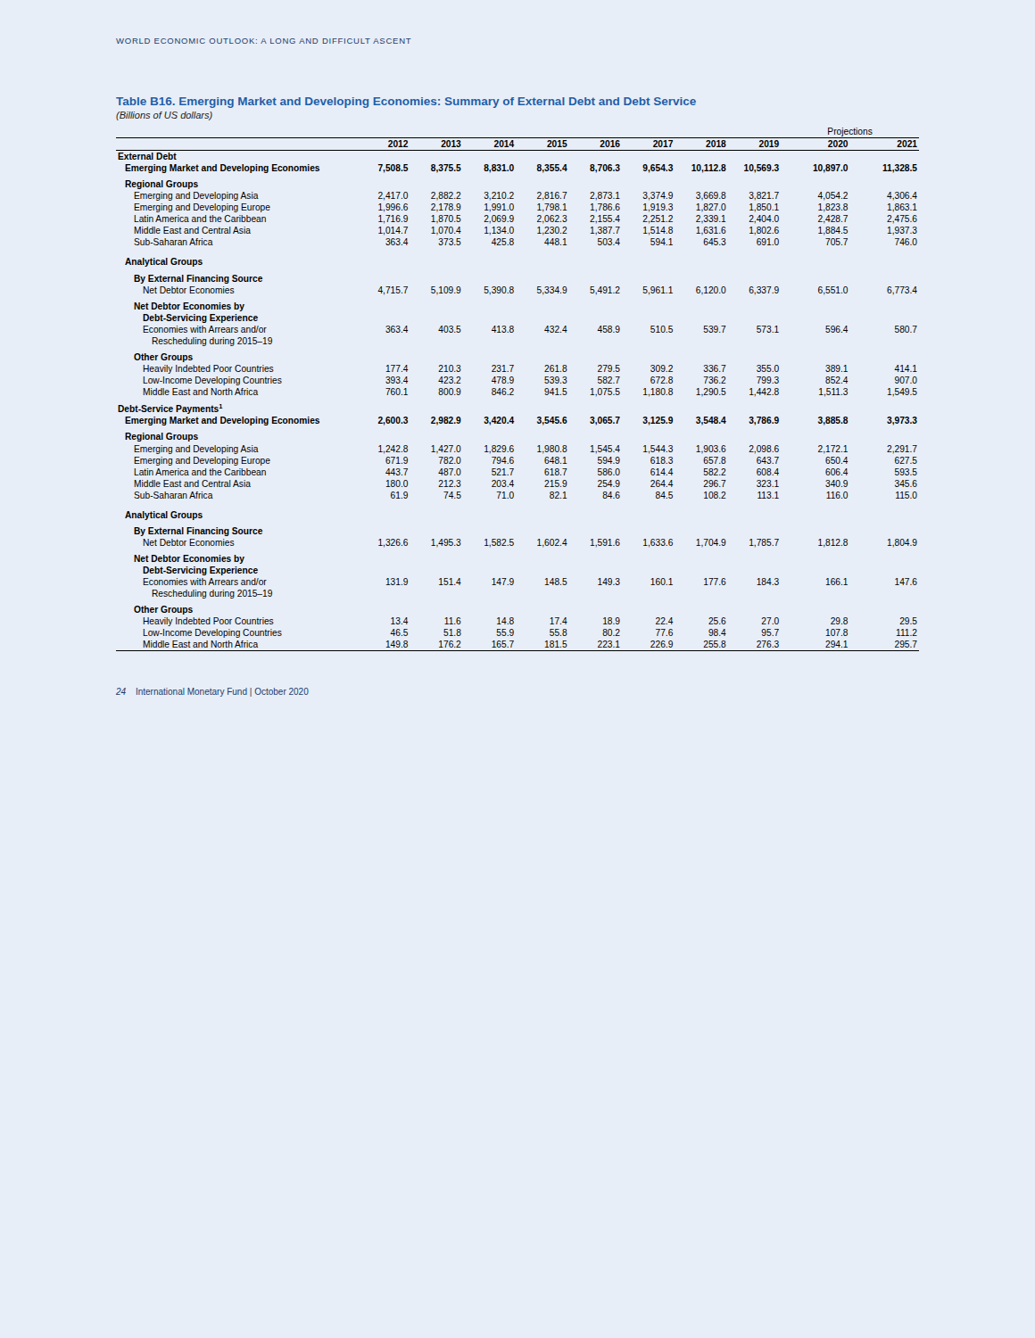WORLD ECONOMIC OUTLOOK: A LONG AND DIFFICULT ASCENT
Table B16. Emerging Market and Developing Economies: Summary of External Debt and Debt Service
(Billions of US dollars)
| | | Projections |
| | 2012 | 2013 | 2014 | 2015 | 2016 | 2017 | 2018 | 2019 | 2020 | 2021 |
| External Debt | |
| Emerging Market and Developing Economies | 7,508.5 | 8,375.5 | 8,831.0 | 8,355.4 | 8,706.3 | 9,654.3 | 10,112.8 | 10,569.3 | 10,897.0 | 11,328.5 |
| Regional Groups | |
| Emerging and Developing Asia | 2,417.0 | 2,882.2 | 3,210.2 | 2,816.7 | 2,873.1 | 3,374.9 | 3,669.8 | 3,821.7 | 4,054.2 | 4,306.4 |
| Emerging and Developing Europe | 1,996.6 | 2,178.9 | 1,991.0 | 1,798.1 | 1,786.6 | 1,919.3 | 1,827.0 | 1,850.1 | 1,823.8 | 1,863.1 |
| Latin America and the Caribbean | 1,716.9 | 1,870.5 | 2,069.9 | 2,062.3 | 2,155.4 | 2,251.2 | 2,339.1 | 2,404.0 | 2,428.7 | 2,475.6 |
| Middle East and Central Asia | 1,014.7 | 1,070.4 | 1,134.0 | 1,230.2 | 1,387.7 | 1,514.8 | 1,631.6 | 1,802.6 | 1,884.5 | 1,937.3 |
| Sub-Saharan Africa | 363.4 | 373.5 | 425.8 | 448.1 | 503.4 | 594.1 | 645.3 | 691.0 | 705.7 | 746.0 |
| Analytical Groups | |
| By External Financing Source | |
| Net Debtor Economies | 4,715.7 | 5,109.9 | 5,390.8 | 5,334.9 | 5,491.2 | 5,961.1 | 6,120.0 | 6,337.9 | 6,551.0 | 6,773.4 |
| Net Debtor Economies by | |
| Debt-Servicing Experience | |
| Economies with Arrears and/or | 363.4 | 403.5 | 413.8 | 432.4 | 458.9 | 510.5 | 539.7 | 573.1 | 596.4 | 580.7 |
| Rescheduling during 2015–19 | |
| Other Groups | |
| Heavily Indebted Poor Countries | 177.4 | 210.3 | 231.7 | 261.8 | 279.5 | 309.2 | 336.7 | 355.0 | 389.1 | 414.1 |
| Low-Income Developing Countries | 393.4 | 423.2 | 478.9 | 539.3 | 582.7 | 672.8 | 736.2 | 799.3 | 852.4 | 907.0 |
| Middle East and North Africa | 760.1 | 800.9 | 846.2 | 941.5 | 1,075.5 | 1,180.8 | 1,290.5 | 1,442.8 | 1,511.3 | 1,549.5 |
| Debt-Service Payments 1 | |
| Emerging Market and Developing Economies | 2,600.3 | 2,982.9 | 3,420.4 | 3,545.6 | 3,065.7 | 3,125.9 | 3,548.4 | 3,786.9 | 3,885.8 | 3,973.3 |
| Regional Groups | |
| Emerging and Developing Asia | 1,242.8 | 1,427.0 | 1,829.6 | 1,980.8 | 1,545.4 | 1,544.3 | 1,903.6 | 2,098.6 | 2,172.1 | 2,291.7 |
| Emerging and Developing Europe | 671.9 | 782.0 | 794.6 | 648.1 | 594.9 | 618.3 | 657.8 | 643.7 | 650.4 | 627.5 |
| Latin America and the Caribbean | 443.7 | 487.0 | 521.7 | 618.7 | 586.0 | 614.4 | 582.2 | 608.4 | 606.4 | 593.5 |
| Middle East and Central Asia | 180.0 | 212.3 | 203.4 | 215.9 | 254.9 | 264.4 | 296.7 | 323.1 | 340.9 | 345.6 |
| Sub-Saharan Africa | 61.9 | 74.5 | 71.0 | 82.1 | 84.6 | 84.5 | 108.2 | 113.1 | 116.0 | 115.0 |
| Analytical Groups | |
| By External Financing Source | |
| Net Debtor Economies | 1,326.6 | 1,495.3 | 1,582.5 | 1,602.4 | 1,591.6 | 1,633.6 | 1,704.9 | 1,785.7 | 1,812.8 | 1,804.9 |
| Net Debtor Economies by | |
| Debt-Servicing Experience | |
| Economies with Arrears and/or | 131.9 | 151.4 | 147.9 | 148.5 | 149.3 | 160.1 | 177.6 | 184.3 | 166.1 | 147.6 |
| Rescheduling during 2015–19 | |
| Other Groups | |
| Heavily Indebted Poor Countries | 13.4 | 11.6 | 14.8 | 17.4 | 18.9 | 22.4 | 25.6 | 27.0 | 29.8 | 29.5 |
| Low-Income Developing Countries | 46.5 | 51.8 | 55.9 | 55.8 | 80.2 | 77.6 | 98.4 | 95.7 | 107.8 | 111.2 |
| Middle East and North Africa | 149.8 | 176.2 | 165.7 | 181.5 | 223.1 | 226.9 | 255.8 | 276.3 | 294.1 | 295.7 |
24 International Monetary Fund | October 2020